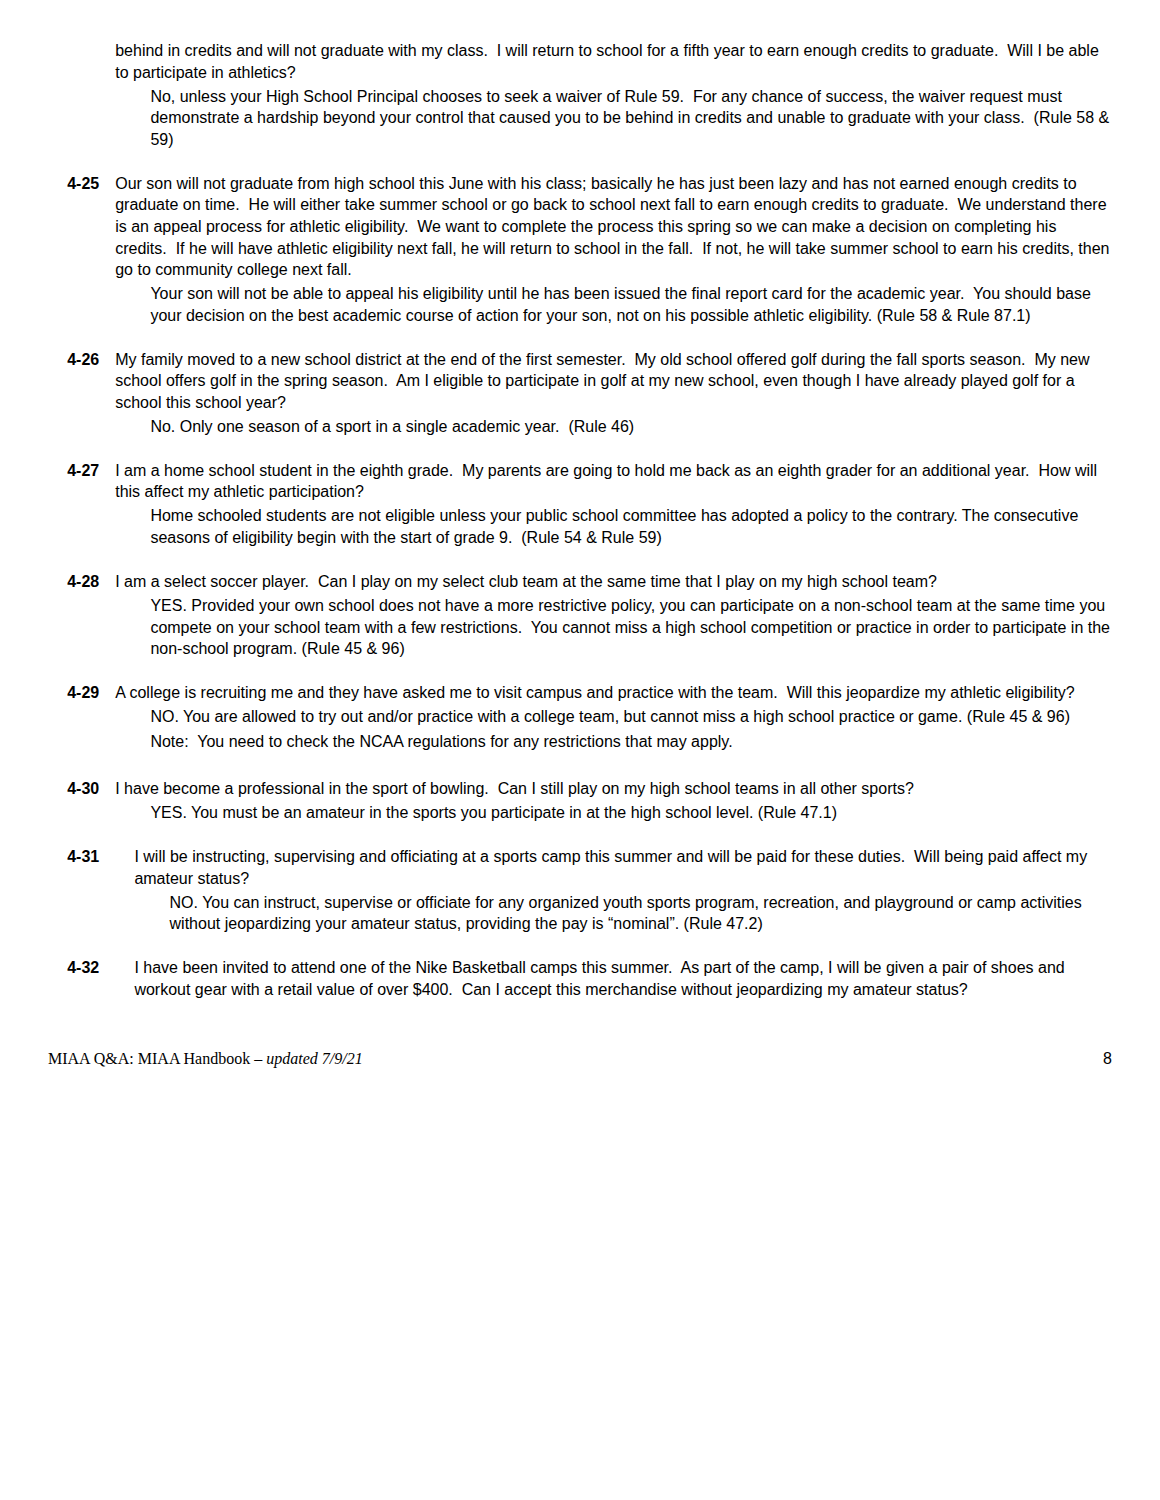behind in credits and will not graduate with my class. I will return to school for a fifth year to earn enough credits to graduate. Will I be able to participate in athletics?
No, unless your High School Principal chooses to seek a waiver of Rule 59. For any chance of success, the waiver request must demonstrate a hardship beyond your control that caused you to be behind in credits and unable to graduate with your class. (Rule 58 & 59)
4-25
Our son will not graduate from high school this June with his class; basically he has just been lazy and has not earned enough credits to graduate on time. He will either take summer school or go back to school next fall to earn enough credits to graduate. We understand there is an appeal process for athletic eligibility. We want to complete the process this spring so we can make a decision on completing his credits. If he will have athletic eligibility next fall, he will return to school in the fall. If not, he will take summer school to earn his credits, then go to community college next fall.
Your son will not be able to appeal his eligibility until he has been issued the final report card for the academic year. You should base your decision on the best academic course of action for your son, not on his possible athletic eligibility. (Rule 58 & Rule 87.1)
4-26
My family moved to a new school district at the end of the first semester. My old school offered golf during the fall sports season. My new school offers golf in the spring season. Am I eligible to participate in golf at my new school, even though I have already played golf for a school this school year?
No. Only one season of a sport in a single academic year. (Rule 46)
4-27
I am a home school student in the eighth grade. My parents are going to hold me back as an eighth grader for an additional year. How will this affect my athletic participation?
Home schooled students are not eligible unless your public school committee has adopted a policy to the contrary. The consecutive seasons of eligibility begin with the start of grade 9. (Rule 54 & Rule 59)
4-28
I am a select soccer player. Can I play on my select club team at the same time that I play on my high school team?
YES. Provided your own school does not have a more restrictive policy, you can participate on a non-school team at the same time you compete on your school team with a few restrictions. You cannot miss a high school competition or practice in order to participate in the non-school program. (Rule 45 & 96)
4-29
A college is recruiting me and they have asked me to visit campus and practice with the team. Will this jeopardize my athletic eligibility?
NO. You are allowed to try out and/or practice with a college team, but cannot miss a high school practice or game. (Rule 45 & 96)
Note: You need to check the NCAA regulations for any restrictions that may apply.
4-30
I have become a professional in the sport of bowling. Can I still play on my high school teams in all other sports?
YES. You must be an amateur in the sports you participate in at the high school level. (Rule 47.1)
4-31
I will be instructing, supervising and officiating at a sports camp this summer and will be paid for these duties. Will being paid affect my amateur status?
NO. You can instruct, supervise or officiate for any organized youth sports program, recreation, and playground or camp activities without jeopardizing your amateur status, providing the pay is “nominal”. (Rule 47.2)
4-32
I have been invited to attend one of the Nike Basketball camps this summer. As part of the camp, I will be given a pair of shoes and workout gear with a retail value of over $400. Can I accept this merchandise without jeopardizing my amateur status?
MIAA Q&A: MIAA Handbook – updated 7/9/21 8